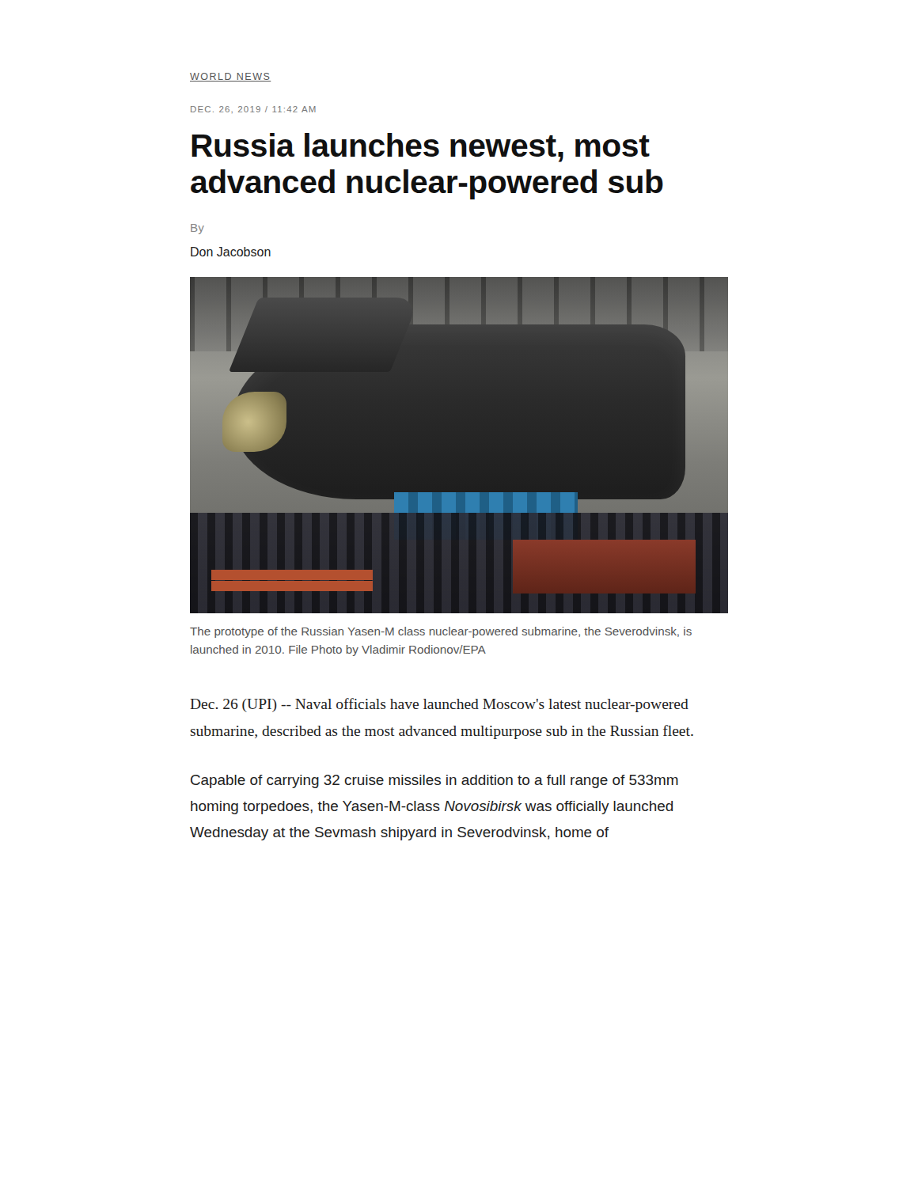World News
Dec. 26, 2019 / 11:42 AM
Russia launches newest, most advanced nuclear-powered sub
By
Don Jacobson
The prototype of the Russian Yasen-M class nuclear-powered submarine, the Severodvinsk, is launched in 2010. File Photo by Vladimir Rodionov/EPA
Dec. 26 (UPI) -- Naval officials have launched Moscow's latest nuclear-powered submarine, described as the most advanced multipurpose sub in the Russian fleet.
Capable of carrying 32 cruise missiles in addition to a full range of 533mm homing torpedoes, the Yasen-M-class Novosibirsk was officially launched Wednesday at the Sevmash shipyard in Severodvinsk, home of